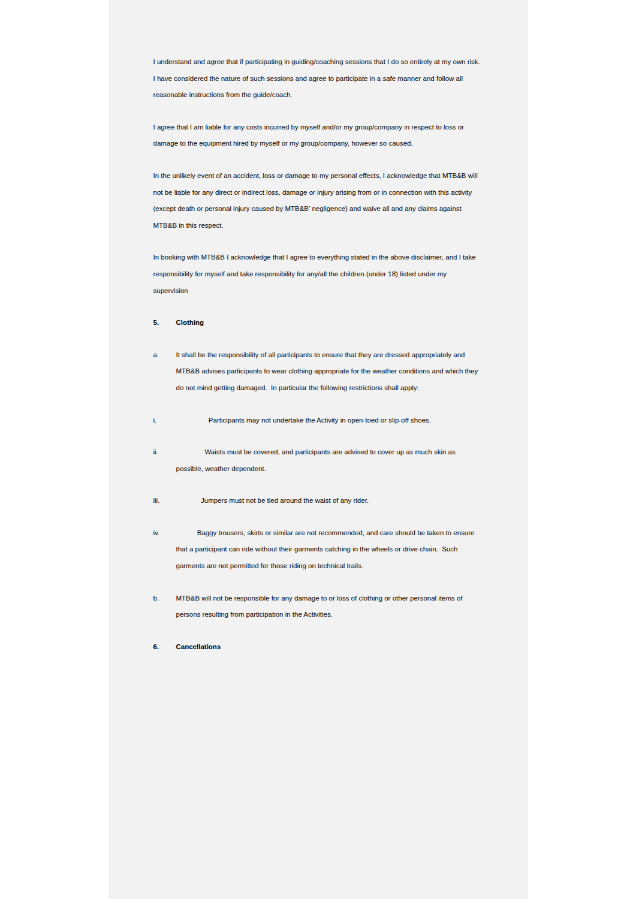I understand and agree that if participating in guiding/coaching sessions that I do so entirely at my own risk. I have considered the nature of such sessions and agree to participate in a safe manner and follow all reasonable instructions from the guide/coach.
I agree that I am liable for any costs incurred by myself and/or my group/company in respect to loss or damage to the equipment hired by myself or my group/company, however so caused.
In the unlikely event of an accident, loss or damage to my personal effects, I acknowledge that MTB&B will not be liable for any direct or indirect loss, damage or injury arising from or in connection with this activity (except death or personal injury caused by MTB&B' negligence) and waive all and any claims against MTB&B in this respect.
In booking with MTB&B I acknowledge that I agree to everything stated in the above disclaimer, and I take responsibility for myself and take responsibility for any/all the children (under 18) listed under my supervision
5. Clothing
a. It shall be the responsibility of all participants to ensure that they are dressed appropriately and MTB&B advises participants to wear clothing appropriate for the weather conditions and which they do not mind getting damaged. In particular the following restrictions shall apply:
i. Participants may not undertake the Activity in open-toed or slip-off shoes.
ii. Waists must be covered, and participants are advised to cover up as much skin as possible, weather dependent.
iii. Jumpers must not be tied around the waist of any rider.
iv. Baggy trousers, skirts or similar are not recommended, and care should be taken to ensure that a participant can ride without their garments catching in the wheels or drive chain. Such garments are not permitted for those riding on technical trails.
b. MTB&B will not be responsible for any damage to or loss of clothing or other personal items of persons resulting from participation in the Activities.
6. Cancellations